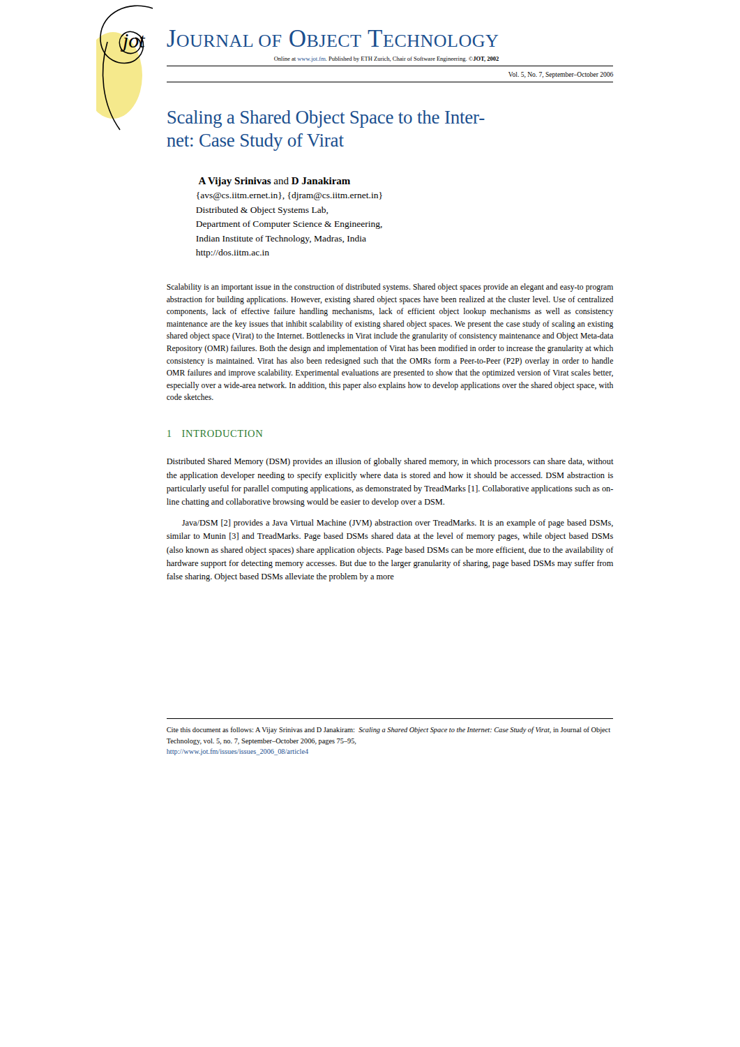jot
JOURNAL OF OBJECT TECHNOLOGY
Online at www.jot.fm. Published by ETH Zurich, Chair of Software Engineering. ©JOT, 2002
Vol. 5, No. 7, September–October 2006
Scaling a Shared Object Space to the Inter-
net: Case Study of Virat
A Vijay Srinivas and D Janakiram
{avs@cs.iitm.ernet.in}, {djram@cs.iitm.ernet.in}
Distributed & Object Systems Lab,
Department of Computer Science & Engineering,
Indian Institute of Technology, Madras, India
http://dos.iitm.ac.in
Scalability is an important issue in the construction of distributed systems. Shared object spaces provide an elegant and easy-to program abstraction for building applications. However, existing shared object spaces have been realized at the cluster level. Use of centralized components, lack of effective failure handling mechanisms, lack of efficient object lookup mechanisms as well as consistency maintenance are the key issues that inhibit scalability of existing shared object spaces. We present the case study of scaling an existing shared object space (Virat) to the Internet. Bottlenecks in Virat include the granularity of consistency maintenance and Object Meta-data Repository (OMR) failures. Both the design and implementation of Virat has been modified in order to increase the granularity at which consistency is maintained. Virat has also been redesigned such that the OMRs form a Peer-to-Peer (P2P) overlay in order to handle OMR failures and improve scalability. Experimental evaluations are presented to show that the optimized version of Virat scales better, especially over a wide-area network. In addition, this paper also explains how to develop applications over the shared object space, with code sketches.
1 INTRODUCTION
Distributed Shared Memory (DSM) provides an illusion of globally shared memory, in which processors can share data, without the application developer needing to specify explicitly where data is stored and how it should be accessed. DSM abstraction is particularly useful for parallel computing applications, as demonstrated by TreadMarks [1]. Collaborative applications such as on-line chatting and collaborative browsing would be easier to develop over a DSM.
Java/DSM [2] provides a Java Virtual Machine (JVM) abstraction over TreadMarks. It is an example of page based DSMs, similar to Munin [3] and TreadMarks. Page based DSMs shared data at the level of memory pages, while object based DSMs (also known as shared object spaces) share application objects. Page based DSMs can be more efficient, due to the availability of hardware support for detecting memory accesses. But due to the larger granularity of sharing, page based DSMs may suffer from false sharing. Object based DSMs alleviate the problem by a more
Cite this document as follows: A Vijay Srinivas and D Janakiram: Scaling a Shared Object Space to the Internet: Case Study of Virat, in Journal of Object Technology, vol. 5, no. 7, September–October 2006, pages 75–95,
http://www.jot.fm/issues/issues_2006_08/article4